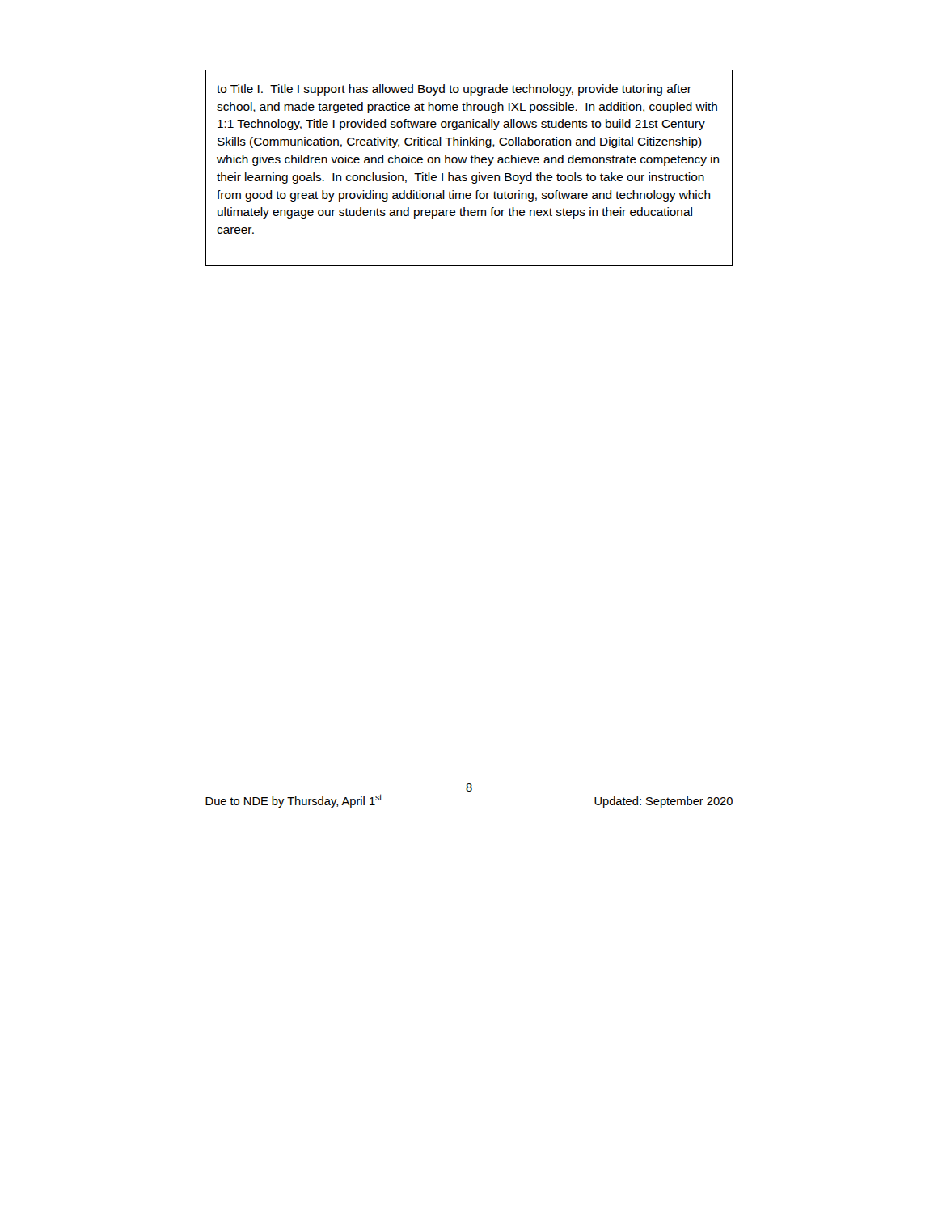to Title I. Title I support has allowed Boyd to upgrade technology, provide tutoring after school, and made targeted practice at home through IXL possible. In addition, coupled with 1:1 Technology, Title I provided software organically allows students to build 21st Century Skills (Communication, Creativity, Critical Thinking, Collaboration and Digital Citizenship) which gives children voice and choice on how they achieve and demonstrate competency in their learning goals. In conclusion, Title I has given Boyd the tools to take our instruction from good to great by providing additional time for tutoring, software and technology which ultimately engage our students and prepare them for the next steps in their educational career.
8
Due to NDE by Thursday, April 1st Updated: September 2020